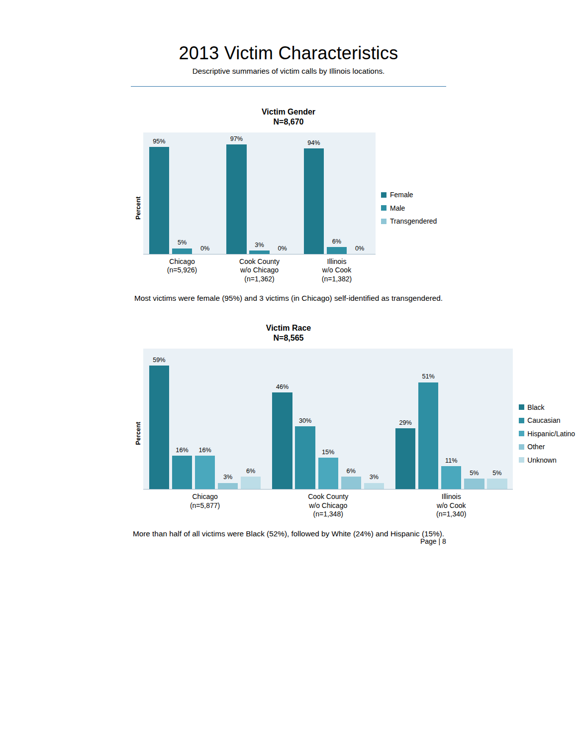2013 Victim Characteristics
Descriptive summaries of victim calls by Illinois locations.
Victim Gender
N=8,670
Percent
95%
5%
0%
97%
3%
0%
94%
6%
0%
Chicago
(n=5,926)
Cook County
w/o Chicago
(n=1,362)
Illinois
w/o Cook
(n=1,382)
Female
Male
Transgendered
Most victims were female (95%) and 3 victims (in Chicago) self-identified as transgendered.
Victim Race
N=8,565
Percent
59%
16%
16%
3%
6%
46%
30%
15%
6%
3%
29%
51%
11%
5%
5%
Chicago
(n=5,877)
Cook County
w/o Chicago
(n=1,348)
Illinois
w/o Cook
(n=1,340)
Black
Caucasian
Hispanic/Latino
Other
Unknown
More than half of all victims were Black (52%), followed by White (24%) and Hispanic (15%).
Page | 8